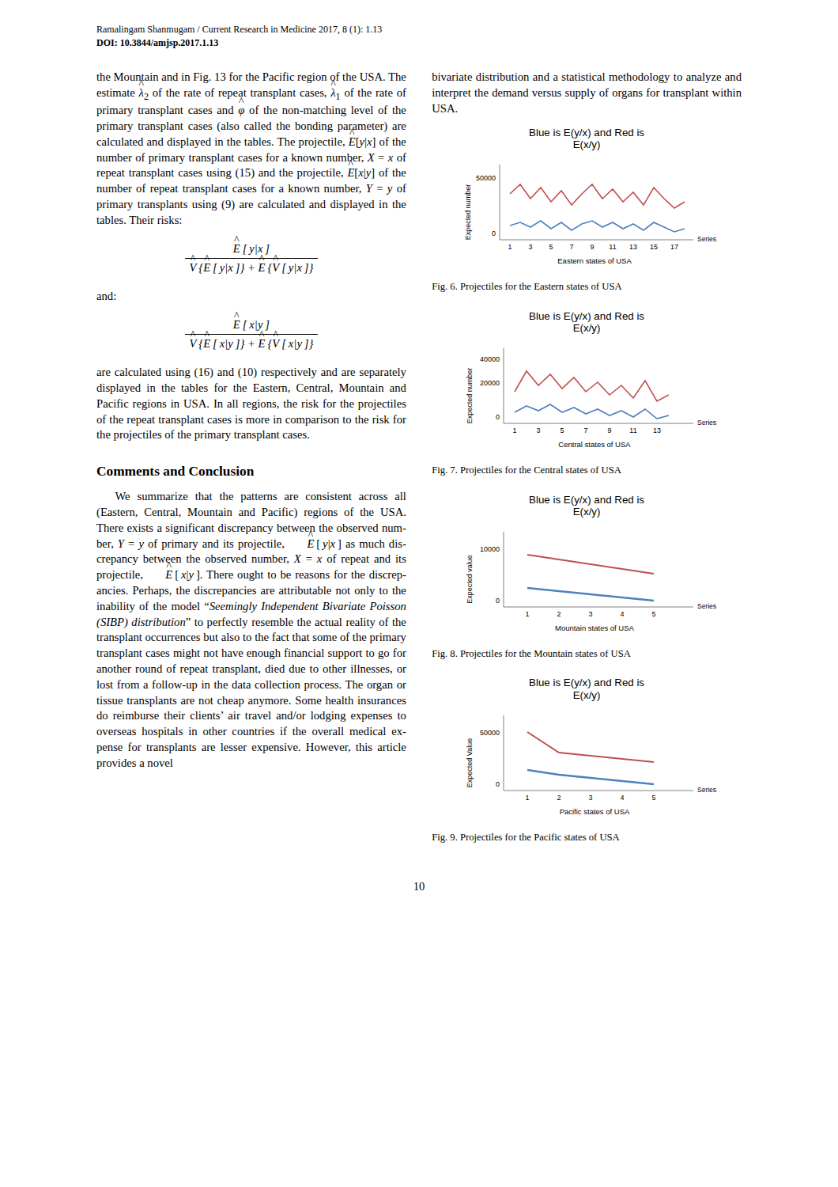Ramalingam Shanmugam / Current Research in Medicine 2017, 8 (1): 1.13
DOI: 10.3844/amjsp.2017.1.13
the Mountain and in Fig. 13 for the Pacific region of the USA. The estimate λ2 of the rate of repeat transplant cases, λ1 of the rate of primary transplant cases and φ of the non-matching level of the primary transplant cases (also called the bonding parameter) are calculated and displayed in the tables. The projectile, E[y|x] of the number of primary transplant cases for a known number, X = x of repeat transplant cases using (15) and the projectile, E[x|y] of the number of repeat transplant cases for a known number, Y = y of primary transplants using (9) are calculated and displayed in the tables. Their risks:
E [ y|x ] V {E [ y|x ]} + E {V [ y|x ]}
and:
E [ x|y ] V {E [ x|y ]} + E {V [ x|y ]}
are calculated using (16) and (10) respectively and are separately displayed in the tables for the Eastern, Central, Mountain and Pacific regions in USA. In all regions, the risk for the projectiles of the repeat transplant cases is more in comparison to the risk for the projectiles of the primary transplant cases.
Comments and Conclusion
We summarize that the patterns are consistent across all (Eastern, Central, Mountain and Pacific) regions of the USA. There exists a significant discrepancy between the observed number, Y = y of primary and its projectile, E [ y|x ] as much discrepancy between the observed number, X = x of repeat and its projectile, E [ x|y ]. There ought to be reasons for the discrepancies. Perhaps, the discrepancies are attributable not only to the inability of the model “Seemingly Independent Bivariate Poisson (SIBP) distribution” to perfectly resemble the actual reality of the transplant occurrences but also to the fact that some of the primary transplant cases might not have enough financial support to go for another round of repeat transplant, died due to other illnesses, or lost from a follow-up in the data collection process. The organ or tissue transplants are not cheap anymore. Some health insurances do reimburse their clients’ air travel and/or lodging expenses to overseas hospitals in other countries if the overall medical expense for transplants are lesser expensive. However, this article provides a novel
bivariate distribution and a statistical methodology to analyze and interpret the demand versus supply of organs for transplant within USA.
Blue is E(y/x) and Red is
E(x/y)
50000 0 Expected number 1 3 5 7 9 11 13 15 17 Eastern states of USA Series1
Fig. 6. Projectiles for the Eastern states of USA
Blue is E(y/x) and Red is
E(x/y)
40000 20000 0 Expected number 1 3 5 7 9 11 13 Central states of USA Series1
Fig. 7. Projectiles for the Central states of USA
Blue is E(y/x) and Red is
E(x/y)
10000 0 Expected value 1 2 3 4 5 Mountain states of USA Series1
Fig. 8. Projectiles for the Mountain states of USA
Blue is E(y/x) and Red is
E(x/y)
50000 0 Expected Value 1 2 3 4 5 Pacific states of USA Series1
Fig. 9. Projectiles for the Pacific states of USA
10